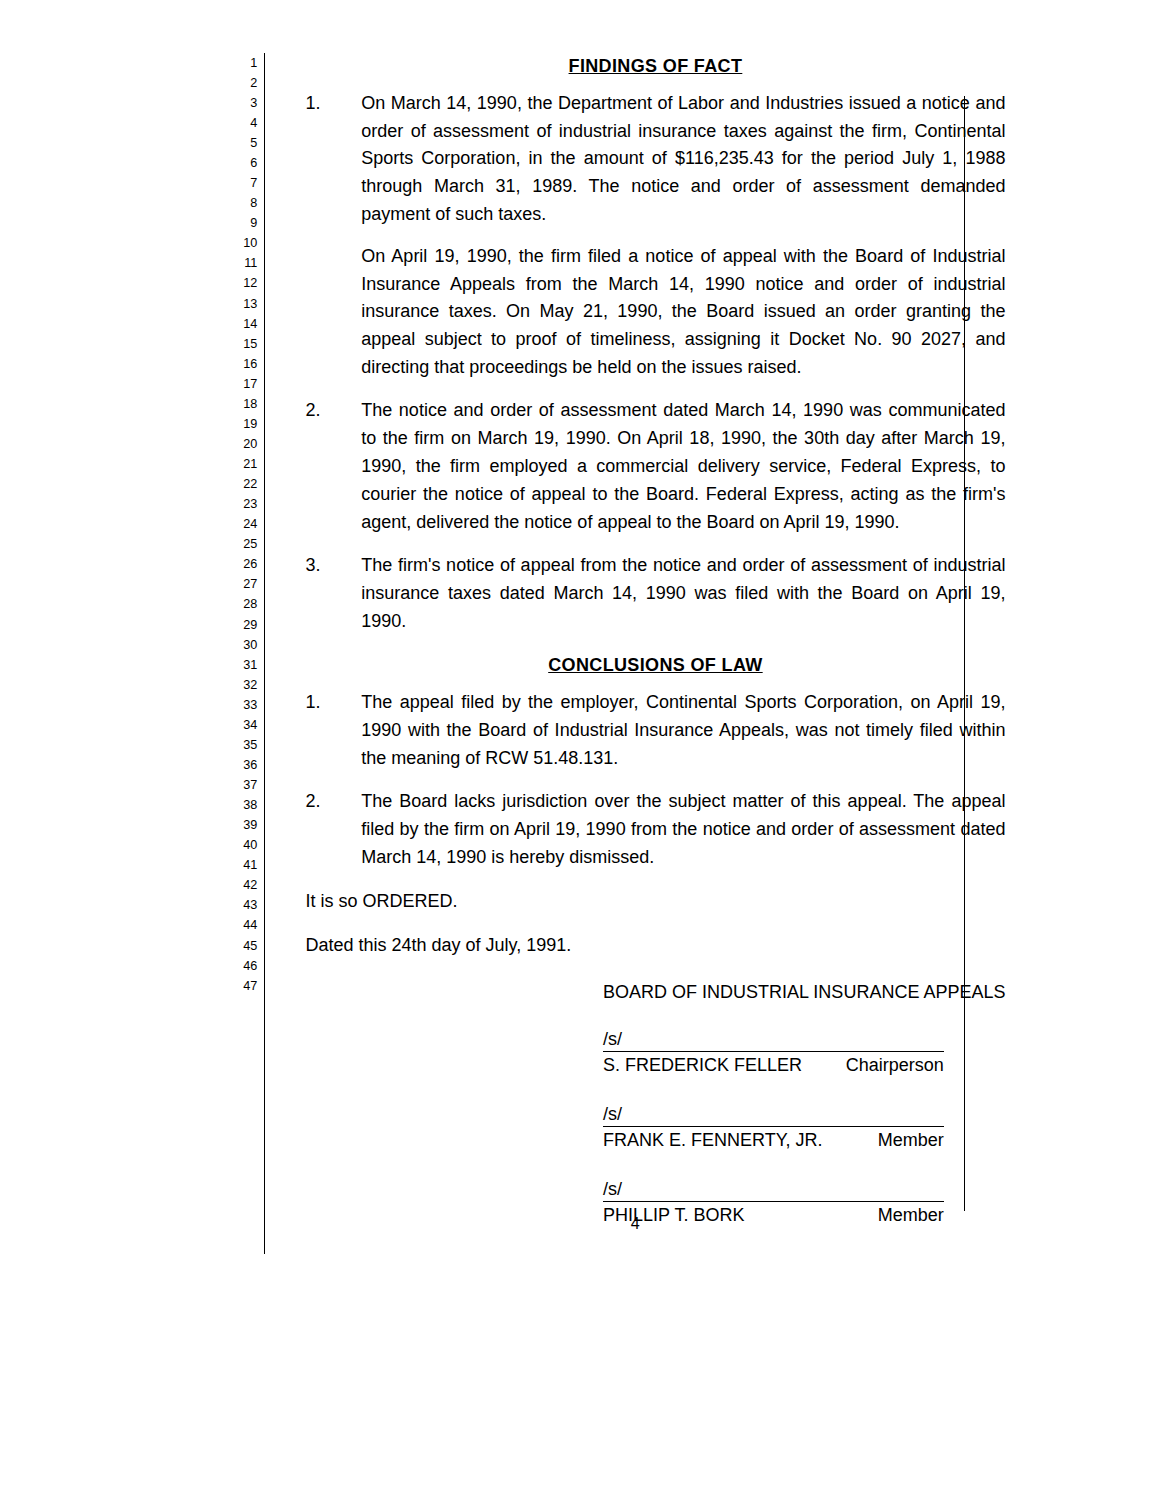1
2
3
4
5
6
7
8
9
10
11
12
13
14
15
16
17
18
19
20
21
22
23
24
25
26
27
28
29
30
31
32
33
34
35
36
37
38
39
40
41
42
43
44
45
46
47
FINDINGS OF FACT
1.
On March 14, 1990, the Department of Labor and Industries issued a notice and order of assessment of industrial insurance taxes against the firm, Continental Sports Corporation, in the amount of $116,235.43 for the period July 1, 1988 through March 31, 1989. The notice and order of assessment demanded payment of such taxes.
On April 19, 1990, the firm filed a notice of appeal with the Board of Industrial Insurance Appeals from the March 14, 1990 notice and order of industrial insurance taxes. On May 21, 1990, the Board issued an order granting the appeal subject to proof of timeliness, assigning it Docket No. 90 2027, and directing that proceedings be held on the issues raised.
2.
The notice and order of assessment dated March 14, 1990 was communicated to the firm on March 19, 1990. On April 18, 1990, the 30th day after March 19, 1990, the firm employed a commercial delivery service, Federal Express, to courier the notice of appeal to the Board. Federal Express, acting as the firm's agent, delivered the notice of appeal to the Board on April 19, 1990.
3.
The firm's notice of appeal from the notice and order of assessment of industrial insurance taxes dated March 14, 1990 was filed with the Board on April 19, 1990.
CONCLUSIONS OF LAW
1.
The appeal filed by the employer, Continental Sports Corporation, on April 19, 1990 with the Board of Industrial Insurance Appeals, was not timely filed within the meaning of RCW 51.48.131.
2.
The Board lacks jurisdiction over the subject matter of this appeal. The appeal filed by the firm on April 19, 1990 from the notice and order of assessment dated March 14, 1990 is hereby dismissed.
It is so ORDERED.
Dated this 24th day of July, 1991.
BOARD OF INDUSTRIAL INSURANCE APPEALS
/s/ S. FREDERICK FELLER Chairperson
/s/ FRANK E. FENNERTY, JR. Member
/s/ PHILLIP T. BORK Member
4